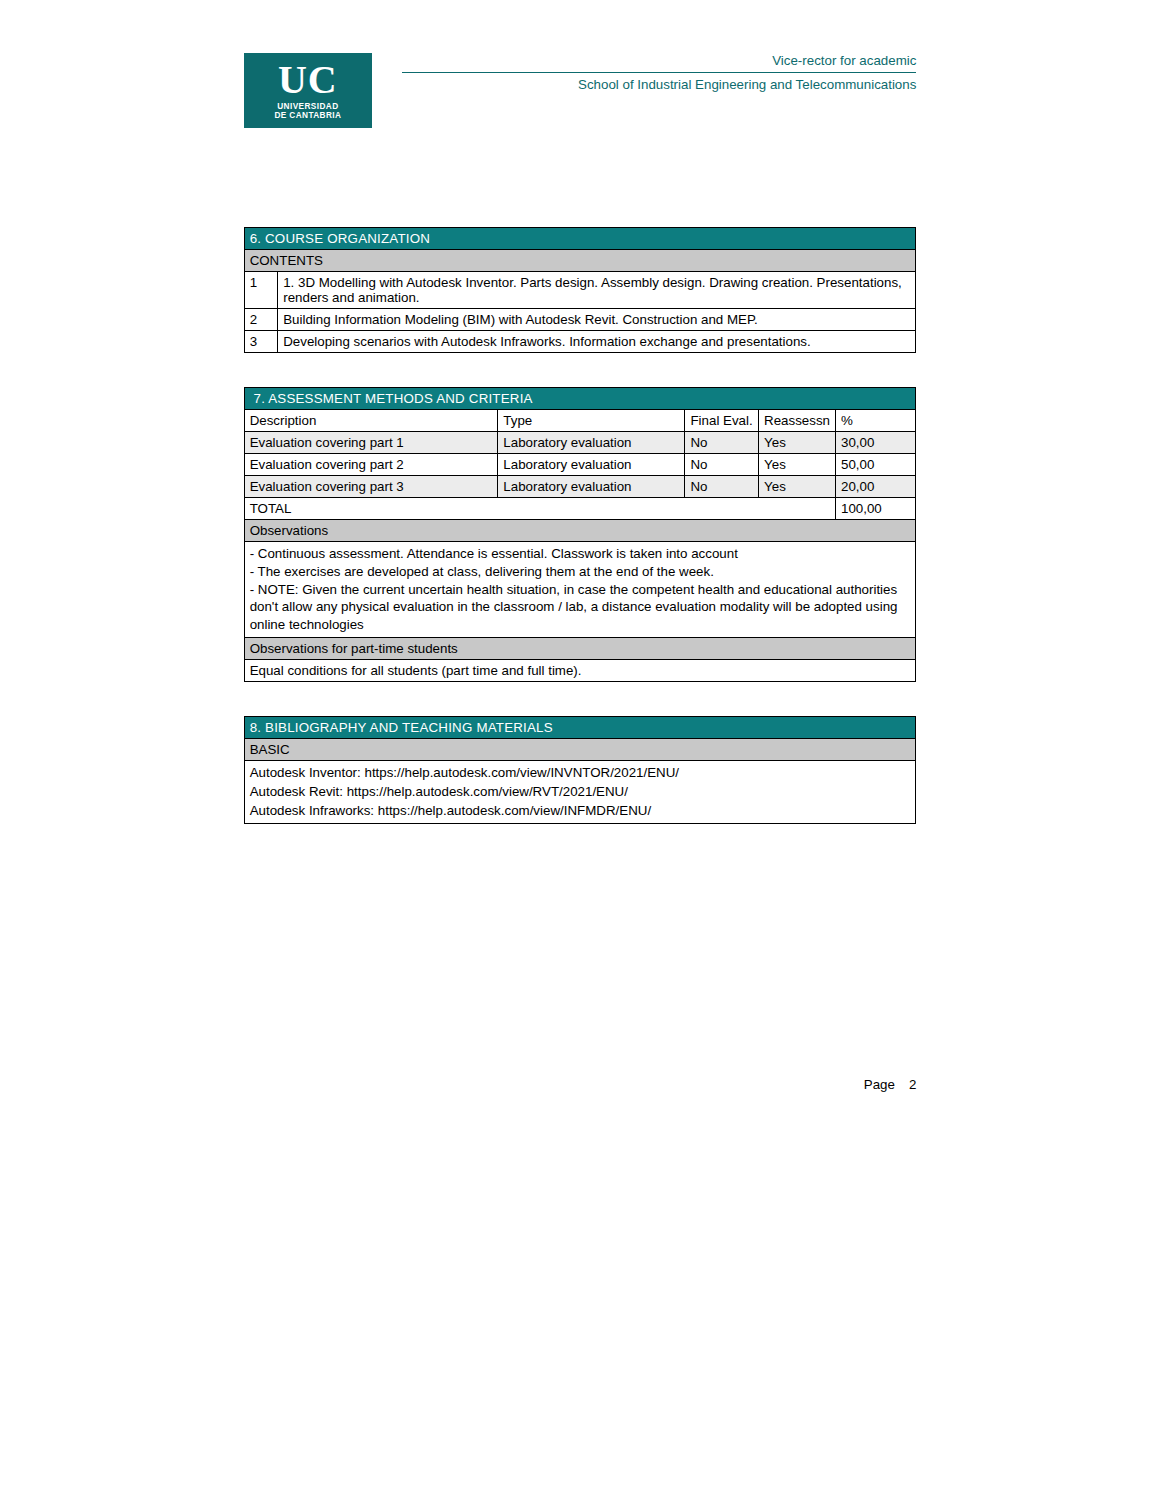UC
Universidad
de Cantabria
Vice-rector for academic
School of Industrial Engineering and Telecommunications
| 6. COURSE ORGANIZATION |
| CONTENTS |
| 1 | 1. 3D Modelling with Autodesk Inventor. Parts design. Assembly design. Drawing creation. Presentations, renders and animation. |
| 2 | Building Information Modeling (BIM) with Autodesk Revit. Construction and MEP. |
| 3 | Developing scenarios with Autodesk Infraworks. Information exchange and presentations. |
| 7. ASSESSMENT METHODS AND CRITERIA |
| Description | Type | Final Eval. | Reassessn | % |
| Evaluation covering part 1 | Laboratory evaluation | No | Yes | 30,00 |
| Evaluation covering part 2 | Laboratory evaluation | No | Yes | 50,00 |
| Evaluation covering part 3 | Laboratory evaluation | No | Yes | 20,00 |
| TOTAL | 100,00 |
| Observations |
| - Continuous assessment. Attendance is essential. Classwork is taken into account - The exercises are developed at class, delivering them at the end of the week. - NOTE: Given the current uncertain health situation, in case the competent health and educational authorities don't allow any physical evaluation in the classroom / lab, a distance evaluation modality will be adopted using online technologies |
| Observations for part-time students |
| Equal conditions for all students (part time and full time). |
| 8. BIBLIOGRAPHY AND TEACHING MATERIALS |
| BASIC |
| Autodesk Inventor: https://help.autodesk.com/view/INVNTOR/2021/ENU/ Autodesk Revit: https://help.autodesk.com/view/RVT/2021/ENU/ Autodesk Infraworks: https://help.autodesk.com/view/INFMDR/ENU/ |
Page2